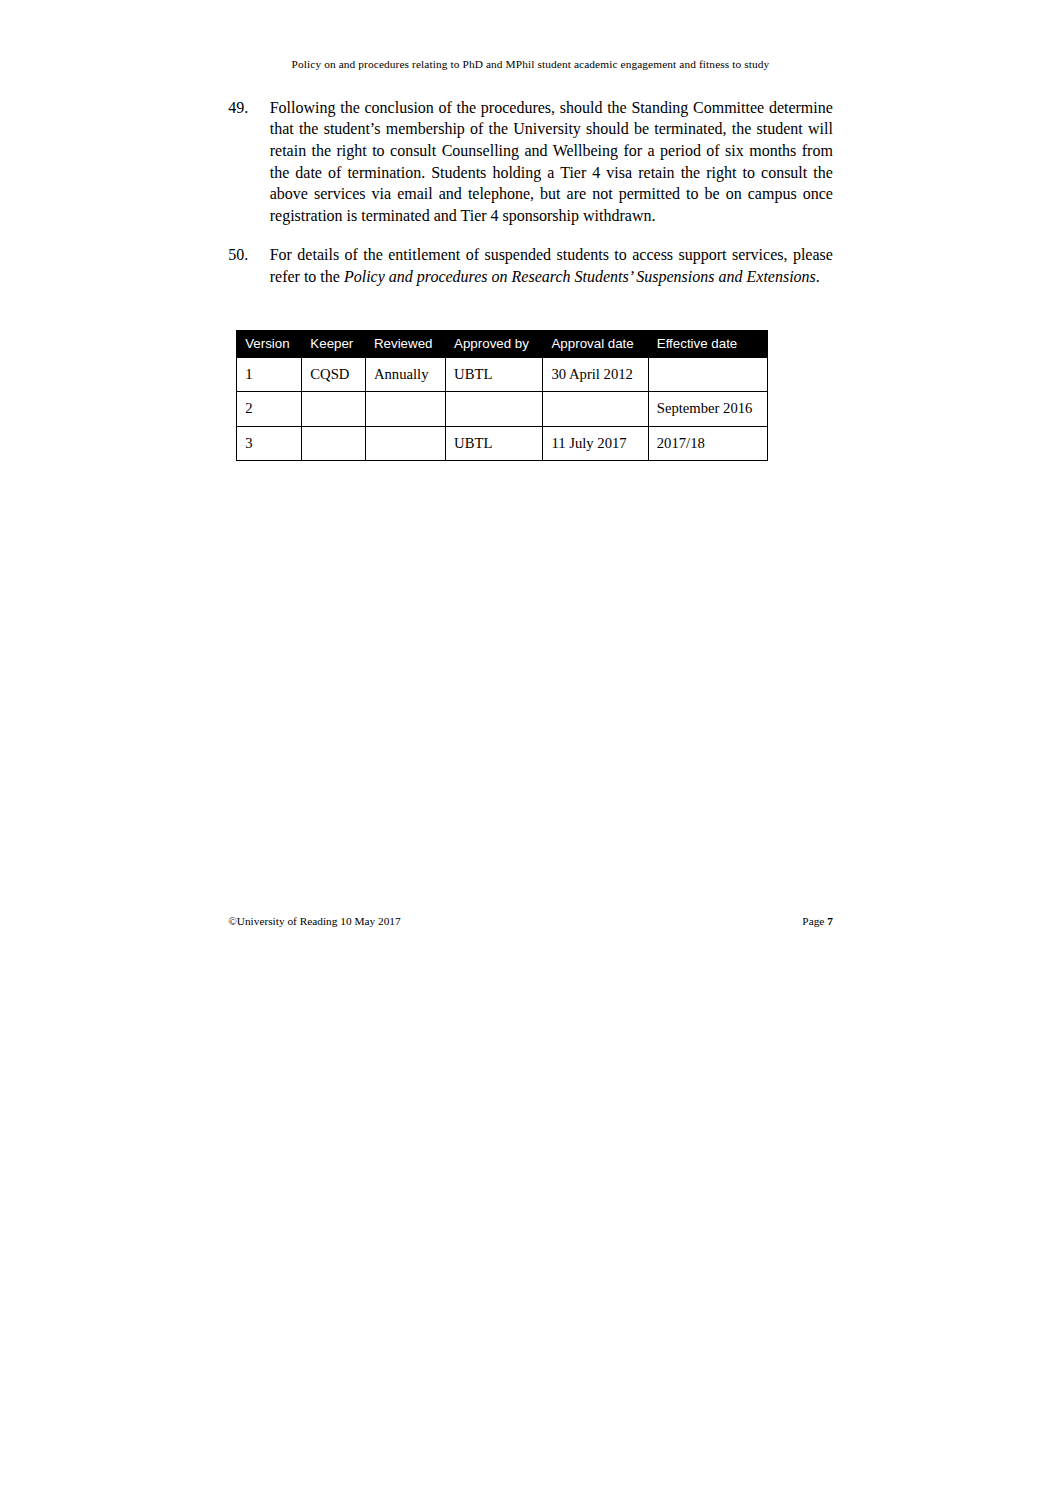Policy on and procedures relating to PhD and MPhil student academic engagement and fitness to study
49. Following the conclusion of the procedures, should the Standing Committee determine that the student’s membership of the University should be terminated, the student will retain the right to consult Counselling and Wellbeing for a period of six months from the date of termination. Students holding a Tier 4 visa retain the right to consult the above services via email and telephone, but are not permitted to be on campus once registration is terminated and Tier 4 sponsorship withdrawn.
50. For details of the entitlement of suspended students to access support services, please refer to the Policy and procedures on Research Students’ Suspensions and Extensions.
| Version | Keeper | Reviewed | Approved by | Approval date | Effective date |
| --- | --- | --- | --- | --- | --- |
| 1 | CQSD | Annually | UBTL | 30 April 2012 | |
| 2 | | | | | September 2016 |
| 3 | | | UBTL | 11 July 2017 | 2017/18 |
©University of Reading 10 May 2017 Page 7